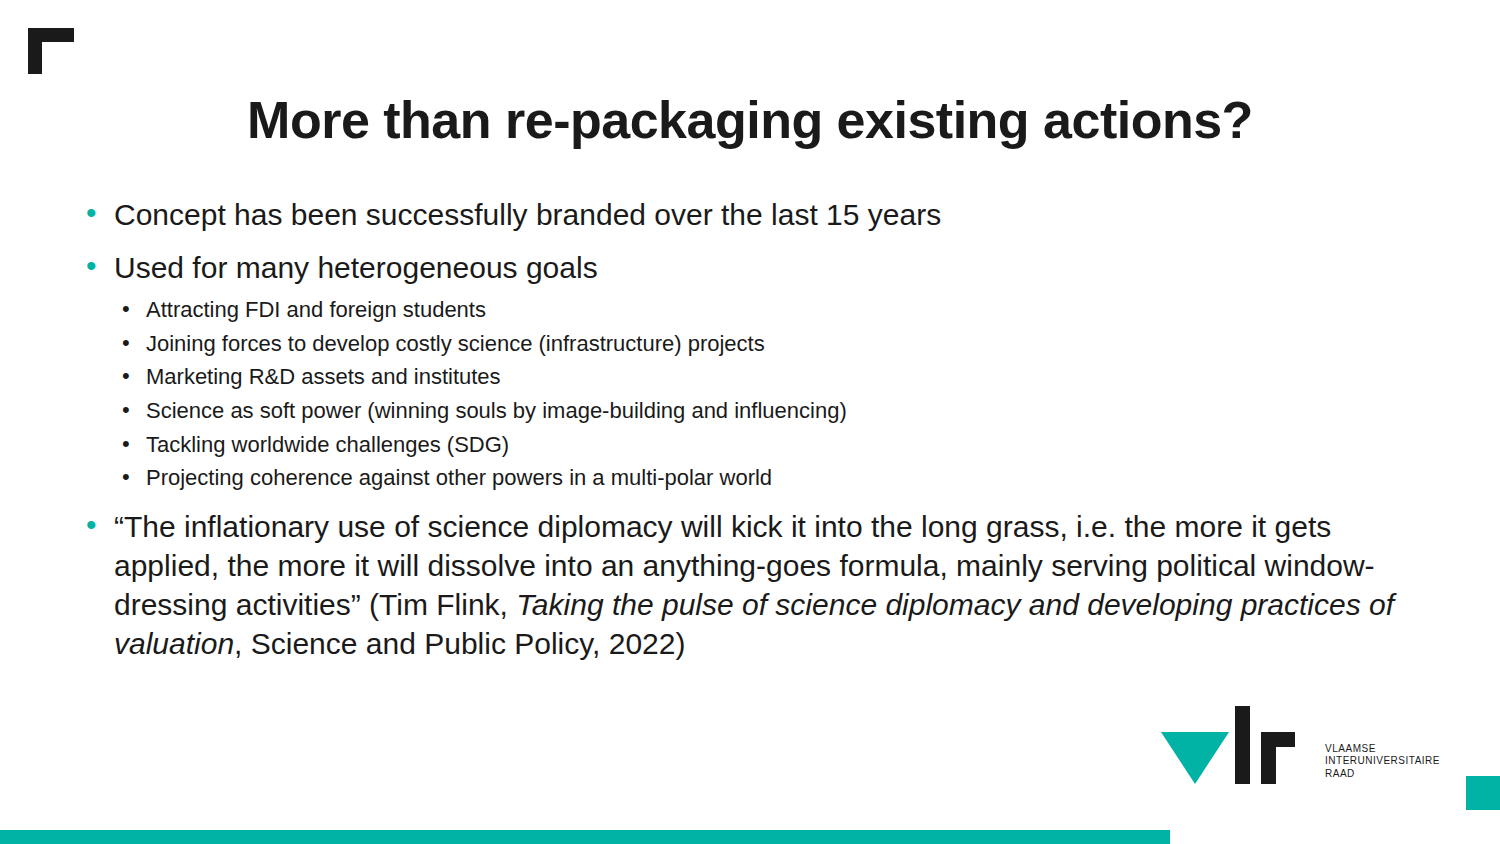More than re-packaging existing actions?
Concept has been successfully branded over the last 15 years
Used for many heterogeneous goals
Attracting FDI and foreign students
Joining forces to develop costly science (infrastructure) projects
Marketing R&D assets and institutes
Science as soft power (winning souls by image-building and influencing)
Tackling worldwide challenges (SDG)
Projecting coherence against other powers in a multi-polar world
“The inflationary use of science diplomacy will kick it into the long grass, i.e. the more it gets applied, the more it will dissolve into an anything-goes formula, mainly serving political window-dressing activities” (Tim Flink, Taking the pulse of science diplomacy and developing practices of valuation, Science and Public Policy, 2022)
Vlaamse
Interuniversitaire
Raad